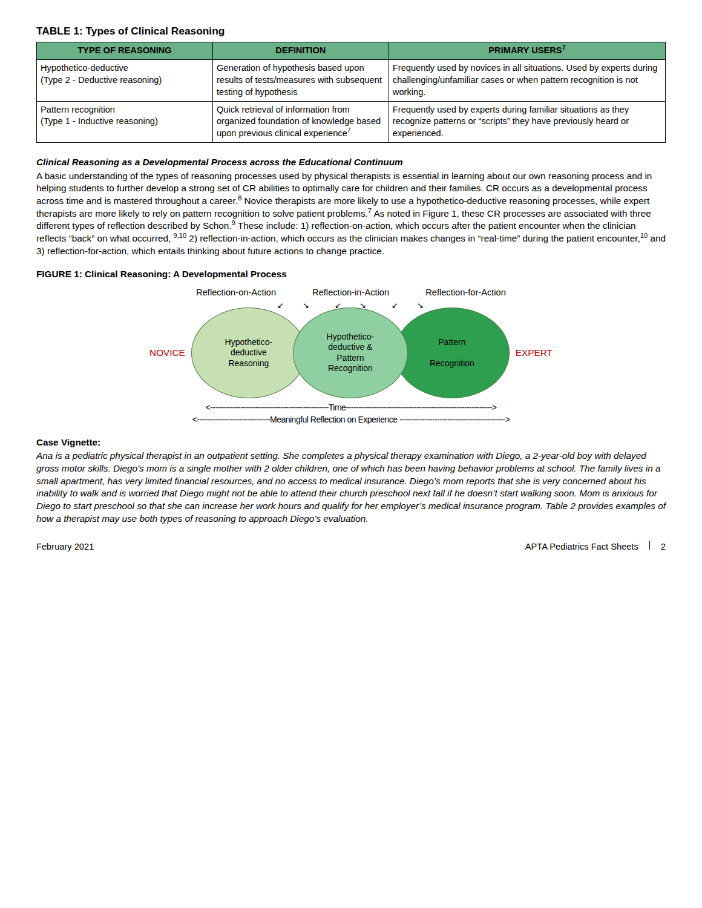TABLE 1: Types of Clinical Reasoning
| TYPE OF REASONING | DEFINITION | PRIMARY USERS 7 |
| --- | --- | --- |
| Hypothetico-deductive (Type 2 - Deductive reasoning) | Generation of hypothesis based upon results of tests/measures with subsequent testing of hypothesis | Frequently used by novices in all situations. Used by experts during challenging/unfamiliar cases or when pattern recognition is not working. |
| Pattern recognition (Type 1 - Inductive reasoning) | Quick retrieval of information from organized foundation of knowledge based upon previous clinical experience 7 | Frequently used by experts during familiar situations as they recognize patterns or “scripts” they have previously heard or experienced. |
Clinical Reasoning as a Developmental Process across the Educational Continuum
A basic understanding of the types of reasoning processes used by physical therapists is essential in learning about our own reasoning process and in helping students to further develop a strong set of CR abilities to optimally care for children and their families. CR occurs as a developmental process across time and is mastered throughout a career.8 Novice therapists are more likely to use a hypothetico-deductive reasoning processes, while expert therapists are more likely to rely on pattern recognition to solve patient problems.7 As noted in Figure 1, these CR processes are associated with three different types of reflection described by Schon.9 These include: 1) reflection-on-action, which occurs after the patient encounter when the clinician reflects “back” on what occurred, 9,10 2) reflection-in-action, which occurs as the clinician makes changes in “real-time” during the patient encounter,10 and 3) reflection-for-action, which entails thinking about future actions to change practice.
FIGURE 1: Clinical Reasoning: A Developmental Process
Reflection-on-Action Reflection-in-Action Reflection-for-Action
↙ ↘ ↙ ↘ ↙ ↘
NOVICE
Hypothetico-
deductive
Reasoning
Hypothetico-
deductive &
Pattern
Recognition
Pattern
Recognition
EXPERT
<-----------------------------------------------Time---------------------------------------------------------->
<-----------------------------Meaningful Reflection on Experience ------------------------------------------>
Case Vignette:
Ana is a pediatric physical therapist in an outpatient setting. She completes a physical therapy examination with Diego, a 2-year-old boy with delayed gross motor skills. Diego’s mom is a single mother with 2 older children, one of which has been having behavior problems at school. The family lives in a small apartment, has very limited financial resources, and no access to medical insurance. Diego’s mom reports that she is very concerned about his inability to walk and is worried that Diego might not be able to attend their church preschool next fall if he doesn’t start walking soon. Mom is anxious for Diego to start preschool so that she can increase her work hours and qualify for her employer’s medical insurance program. Table 2 provides examples of how a therapist may use both types of reasoning to approach Diego’s evaluation.
February 2021
APTA Pediatrics Fact Sheets 2